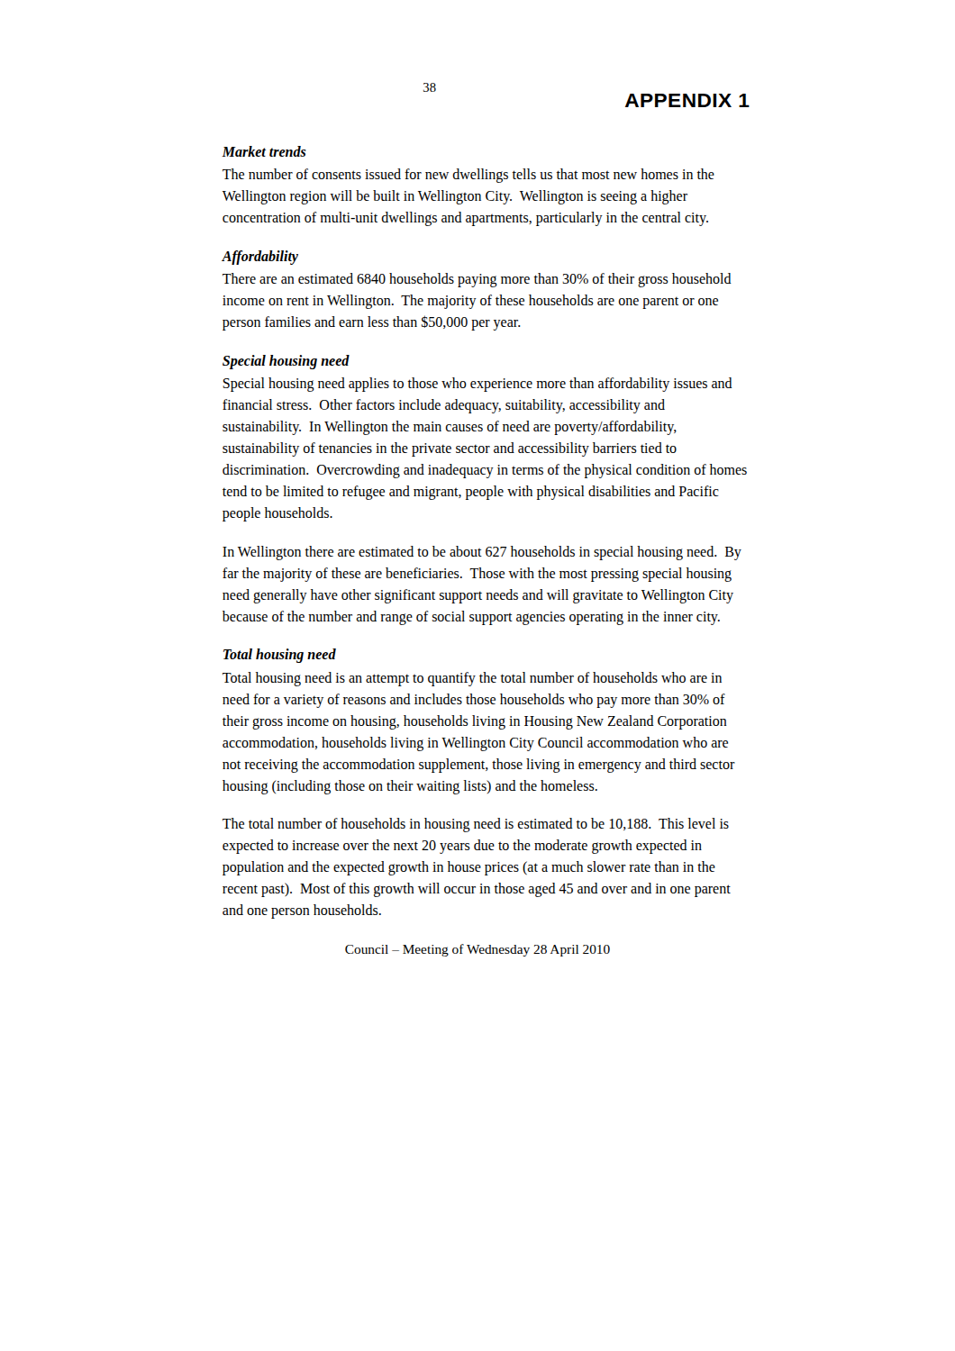38 APPENDIX 1
Market trends
The number of consents issued for new dwellings tells us that most new homes in the Wellington region will be built in Wellington City. Wellington is seeing a higher concentration of multi-unit dwellings and apartments, particularly in the central city.
Affordability
There are an estimated 6840 households paying more than 30% of their gross household income on rent in Wellington. The majority of these households are one parent or one person families and earn less than $50,000 per year.
Special housing need
Special housing need applies to those who experience more than affordability issues and financial stress. Other factors include adequacy, suitability, accessibility and sustainability. In Wellington the main causes of need are poverty/affordability, sustainability of tenancies in the private sector and accessibility barriers tied to discrimination. Overcrowding and inadequacy in terms of the physical condition of homes tend to be limited to refugee and migrant, people with physical disabilities and Pacific people households.
In Wellington there are estimated to be about 627 households in special housing need. By far the majority of these are beneficiaries. Those with the most pressing special housing need generally have other significant support needs and will gravitate to Wellington City because of the number and range of social support agencies operating in the inner city.
Total housing need
Total housing need is an attempt to quantify the total number of households who are in need for a variety of reasons and includes those households who pay more than 30% of their gross income on housing, households living in Housing New Zealand Corporation accommodation, households living in Wellington City Council accommodation who are not receiving the accommodation supplement, those living in emergency and third sector housing (including those on their waiting lists) and the homeless.
The total number of households in housing need is estimated to be 10,188. This level is expected to increase over the next 20 years due to the moderate growth expected in population and the expected growth in house prices (at a much slower rate than in the recent past). Most of this growth will occur in those aged 45 and over and in one parent and one person households.
Council – Meeting of Wednesday 28 April 2010